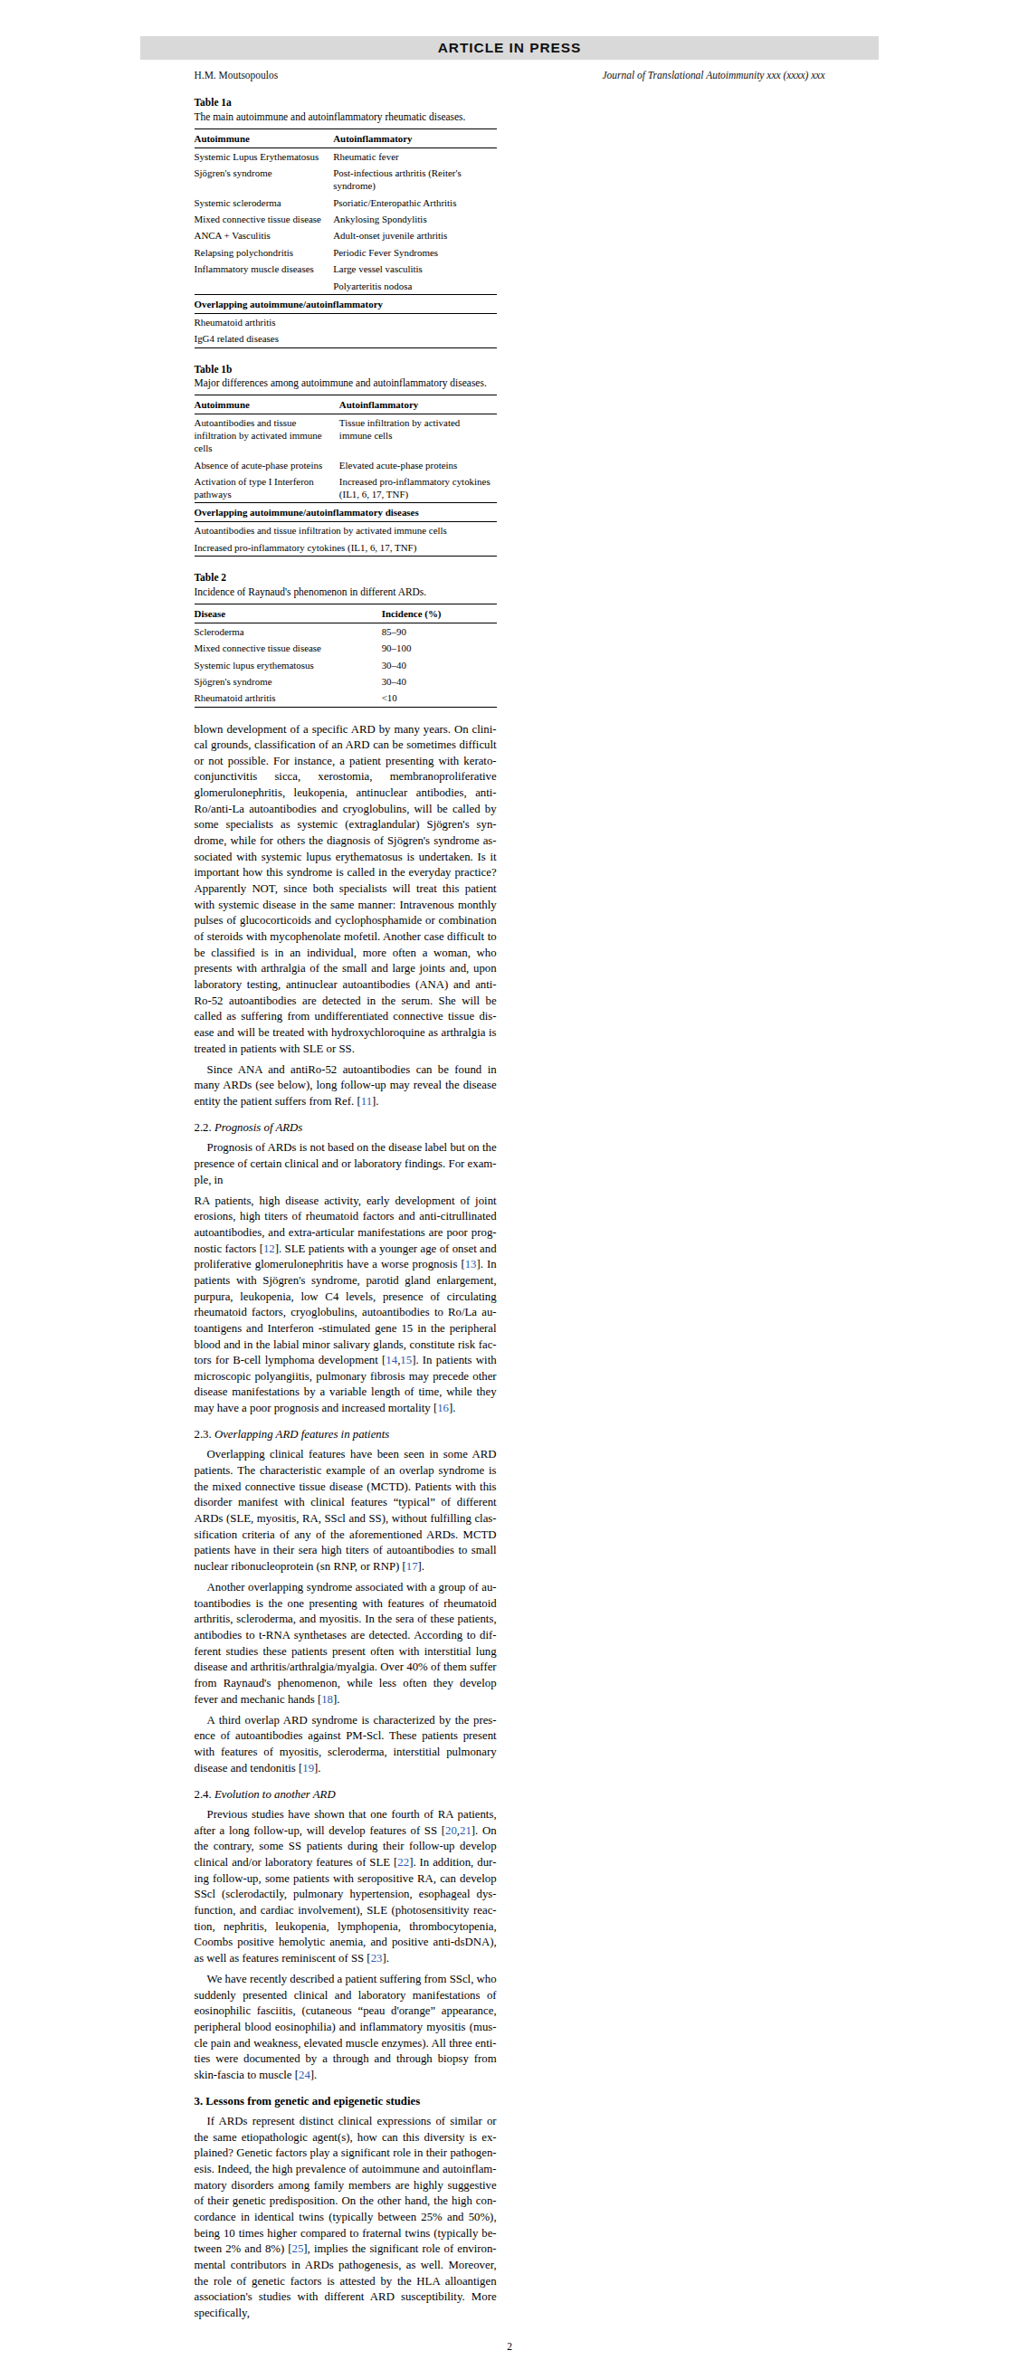ARTICLE IN PRESS
H.M. Moutsopoulos Journal of Translational Autoimmunity xxx (xxxx) xxx
Table 1a
The main autoimmune and autoinflammatory rheumatic diseases.
| Autoimmune | Autoinflammatory |
| --- | --- |
| Systemic Lupus Erythematosus | Rheumatic fever |
| Sjögren's syndrome | Post-infectious arthritis (Reiter's syndrome) |
| Systemic scleroderma | Psoriatic/Enteropathic Arthritis |
| Mixed connective tissue disease | Ankylosing Spondylitis |
| ANCA + Vasculitis | Adult-onset juvenile arthritis |
| Relapsing polychondritis | Periodic Fever Syndromes |
| Inflammatory muscle diseases | Large vessel vasculitis |
| | Polyarteritis nodosa |
| Overlapping autoimmune/autoinflammatory |
| Rheumatoid arthritis |
| IgG4 related diseases |
Table 1b
Major differences among autoimmune and autoinflammatory diseases.
| Autoimmune | Autoinflammatory |
| --- | --- |
| Autoantibodies and tissue infiltration by activated immune cells | Tissue infiltration by activated immune cells |
| Absence of acute-phase proteins | Elevated acute-phase proteins |
| Activation of type I Interferon pathways | Increased pro-inflammatory cytokines (IL1, 6, 17, TNF) |
| Overlapping autoimmune/autoinflammatory diseases |
| Autoantibodies and tissue infiltration by activated immune cells |
| Increased pro-inflammatory cytokines (IL1, 6, 17, TNF) |
Table 2
Incidence of Raynaud's phenomenon in different ARDs.
| Disease | Incidence (%) |
| --- | --- |
| Scleroderma | 85–90 |
| Mixed connective tissue disease | 90–100 |
| Systemic lupus erythematosus | 30–40 |
| Sjögren's syndrome | 30–40 |
| Rheumatoid arthritis | <10 |
blown development of a specific ARD by many years. On clinical grounds, classification of an ARD can be sometimes difficult or not possible. For instance, a patient presenting with keratoconjunctivitis sicca, xerostomia, membranoproliferative glomerulonephritis, leukopenia, antinuclear antibodies, anti-Ro/anti-La autoantibodies and cryoglobulins, will be called by some specialists as systemic (extraglandular) Sjögren's syndrome, while for others the diagnosis of Sjögren's syndrome associated with systemic lupus erythematosus is undertaken. Is it important how this syndrome is called in the everyday practice? Apparently NOT, since both specialists will treat this patient with systemic disease in the same manner: Intravenous monthly pulses of glucocorticoids and cyclophosphamide or combination of steroids with mycophenolate mofetil. Another case difficult to be classified is in an individual, more often a woman, who presents with arthralgia of the small and large joints and, upon laboratory testing, antinuclear autoantibodies (ANA) and anti-Ro-52 autoantibodies are detected in the serum. She will be called as suffering from undifferentiated connective tissue disease and will be treated with hydroxychloroquine as arthralgia is treated in patients with SLE or SS.
Since ANA and antiRo-52 autoantibodies can be found in many ARDs (see below), long follow-up may reveal the disease entity the patient suffers from Ref. [11].
2.2. Prognosis of ARDs
Prognosis of ARDs is not based on the disease label but on the presence of certain clinical and or laboratory findings. For example, in
RA patients, high disease activity, early development of joint erosions, high titers of rheumatoid factors and anti-citrullinated autoantibodies, and extra-articular manifestations are poor prognostic factors [12]. SLE patients with a younger age of onset and proliferative glomerulonephritis have a worse prognosis [13]. In patients with Sjögren's syndrome, parotid gland enlargement, purpura, leukopenia, low C4 levels, presence of circulating rheumatoid factors, cryoglobulins, autoantibodies to Ro/La autoantigens and Interferon -stimulated gene 15 in the peripheral blood and in the labial minor salivary glands, constitute risk factors for B-cell lymphoma development [14,15]. In patients with microscopic polyangiitis, pulmonary fibrosis may precede other disease manifestations by a variable length of time, while they may have a poor prognosis and increased mortality [16].
2.3. Overlapping ARD features in patients
Overlapping clinical features have been seen in some ARD patients. The characteristic example of an overlap syndrome is the mixed connective tissue disease (MCTD). Patients with this disorder manifest with clinical features “typical” of different ARDs (SLE, myositis, RA, SScl and SS), without fulfilling classification criteria of any of the aforementioned ARDs. MCTD patients have in their sera high titers of autoantibodies to small nuclear ribonucleoprotein (sn RNP, or RNP) [17].
Another overlapping syndrome associated with a group of autoantibodies is the one presenting with features of rheumatoid arthritis, scleroderma, and myositis. In the sera of these patients, antibodies to t-RNA synthetases are detected. According to different studies these patients present often with interstitial lung disease and arthritis/arthralgia/myalgia. Over 40% of them suffer from Raynaud's phenomenon, while less often they develop fever and mechanic hands [18].
A third overlap ARD syndrome is characterized by the presence of autoantibodies against PM-Scl. These patients present with features of myositis, scleroderma, interstitial pulmonary disease and tendonitis [19].
2.4. Evolution to another ARD
Previous studies have shown that one fourth of RA patients, after a long follow-up, will develop features of SS [20,21]. On the contrary, some SS patients during their follow-up develop clinical and/or laboratory features of SLE [22]. In addition, during follow-up, some patients with seropositive RA, can develop SScl (sclerodactily, pulmonary hypertension, esophageal dysfunction, and cardiac involvement), SLE (photosensitivity reaction, nephritis, leukopenia, lymphopenia, thrombocytopenia, Coombs positive hemolytic anemia, and positive anti-dsDNA), as well as features reminiscent of SS [23].
We have recently described a patient suffering from SScl, who suddenly presented clinical and laboratory manifestations of eosinophilic fasciitis, (cutaneous “peau d'orange” appearance, peripheral blood eosinophilia) and inflammatory myositis (muscle pain and weakness, elevated muscle enzymes). All three entities were documented by a through and through biopsy from skin-fascia to muscle [24].
3. Lessons from genetic and epigenetic studies
If ARDs represent distinct clinical expressions of similar or the same etiopathologic agent(s), how can this diversity is explained? Genetic factors play a significant role in their pathogenesis. Indeed, the high prevalence of autoimmune and autoinflammatory disorders among family members are highly suggestive of their genetic predisposition. On the other hand, the high concordance in identical twins (typically between 25% and 50%), being 10 times higher compared to fraternal twins (typically between 2% and 8%) [25], implies the significant role of environmental contributors in ARDs pathogenesis, as well. Moreover, the role of genetic factors is attested by the HLA alloantigen association's studies with different ARD susceptibility. More specifically,
2